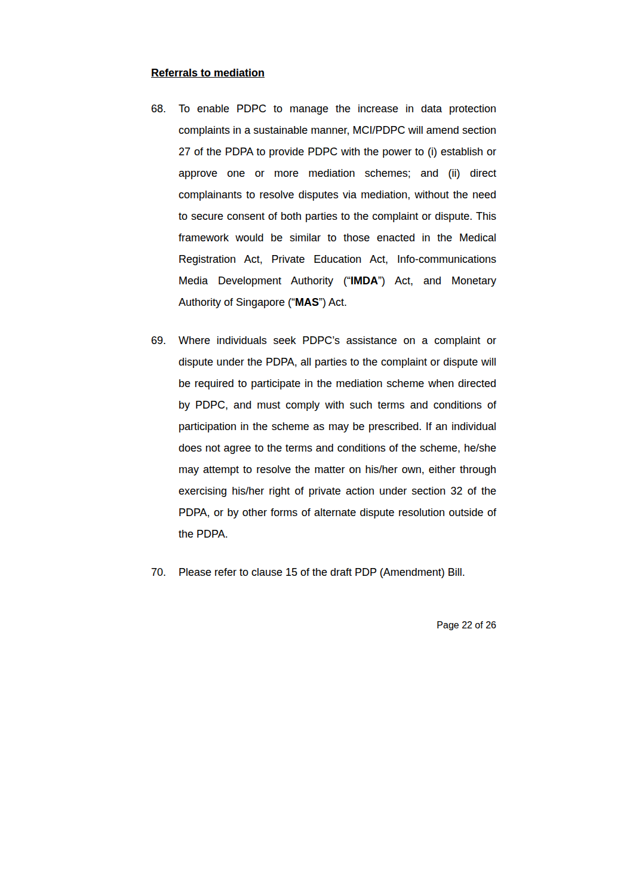Referrals to mediation
68.
To enable PDPC to manage the increase in data protection complaints in a sustainable manner, MCI/PDPC will amend section 27 of the PDPA to provide PDPC with the power to (i) establish or approve one or more mediation schemes; and (ii) direct complainants to resolve disputes via mediation, without the need to secure consent of both parties to the complaint or dispute. This framework would be similar to those enacted in the Medical Registration Act, Private Education Act, Info-communications Media Development Authority (“IMDA”) Act, and Monetary Authority of Singapore (“MAS”) Act.
69.
Where individuals seek PDPC’s assistance on a complaint or dispute under the PDPA, all parties to the complaint or dispute will be required to participate in the mediation scheme when directed by PDPC, and must comply with such terms and conditions of participation in the scheme as may be prescribed. If an individual does not agree to the terms and conditions of the scheme, he/she may attempt to resolve the matter on his/her own, either through exercising his/her right of private action under section 32 of the PDPA, or by other forms of alternate dispute resolution outside of the PDPA.
70.
Please refer to clause 15 of the draft PDP (Amendment) Bill.
Page 22 of 26